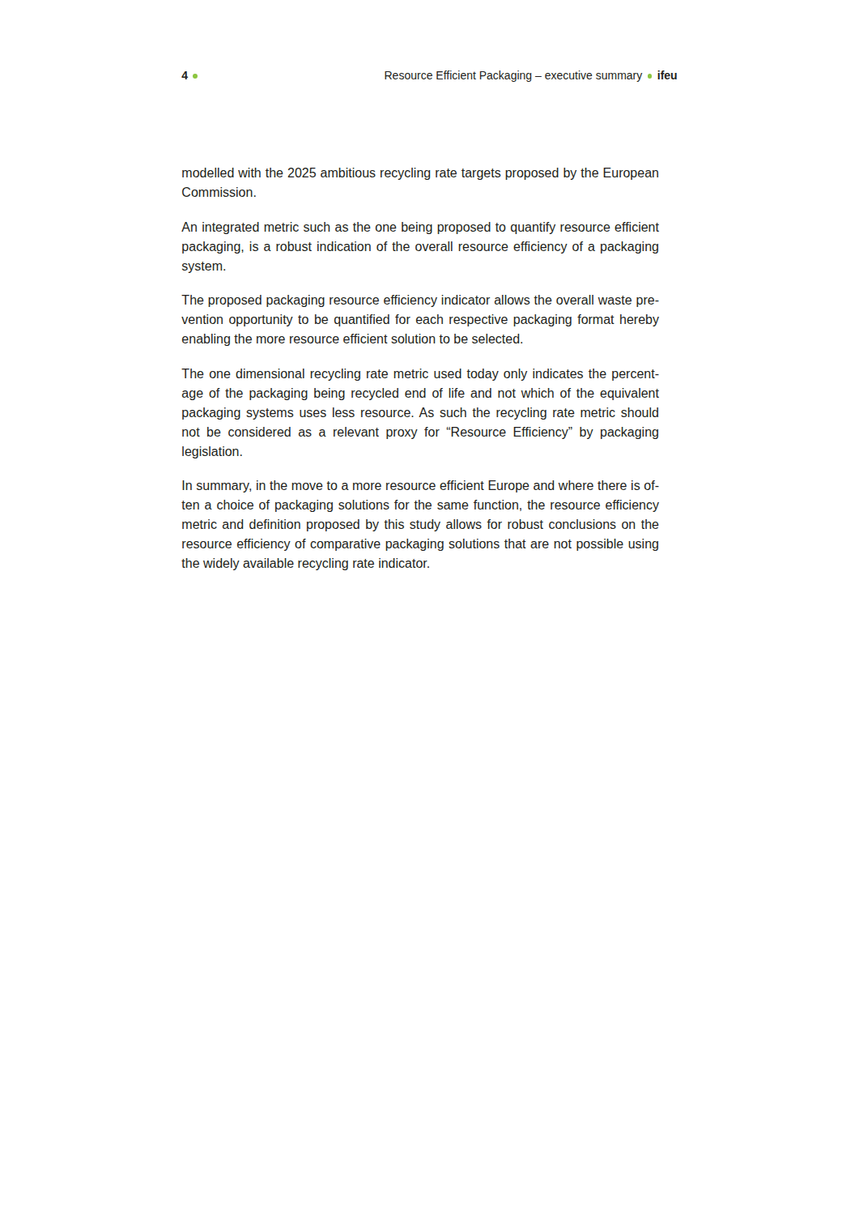4
Resource Efficient Packaging – executive summary ifeu
modelled with the 2025 ambitious recycling rate targets proposed by the European Commission.
An integrated metric such as the one being proposed to quantify resource efficient packaging, is a robust indication of the overall resource efficiency of a packaging system.
The proposed packaging resource efficiency indicator allows the overall waste prevention opportunity to be quantified for each respective packaging format hereby enabling the more resource efficient solution to be selected.
The one dimensional recycling rate metric used today only indicates the percentage of the packaging being recycled end of life and not which of the equivalent packaging systems uses less resource. As such the recycling rate metric should not be considered as a relevant proxy for “Resource Efficiency” by packaging legislation.
In summary, in the move to a more resource efficient Europe and where there is often a choice of packaging solutions for the same function, the resource efficiency metric and definition proposed by this study allows for robust conclusions on the resource efficiency of comparative packaging solutions that are not possible using the widely available recycling rate indicator.